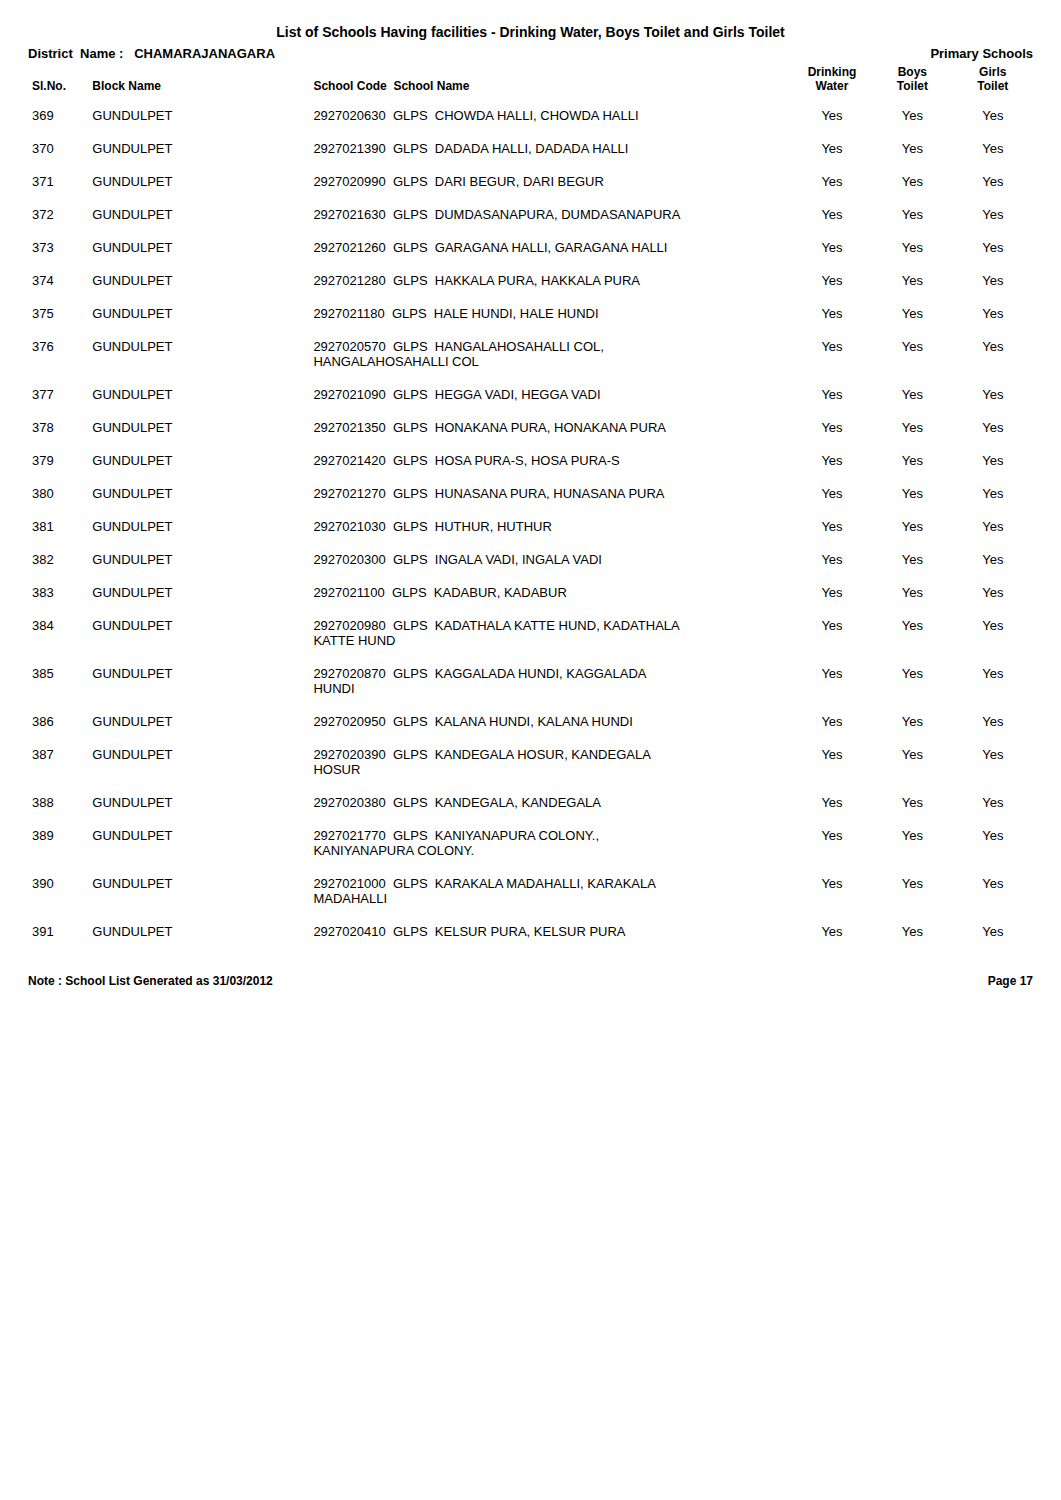List of Schools Having facilities - Drinking Water, Boys Toilet and Girls Toilet
District Name : CHAMARAJANAGARA
Primary Schools
| Sl.No. | Block Name | School Code School Name | Drinking Water | Boys Toilet | Girls Toilet |
| --- | --- | --- | --- | --- | --- |
| 369 | GUNDULPET | 2927020630 GLPS CHOWDA HALLI, CHOWDA HALLI | Yes | Yes | Yes |
| 370 | GUNDULPET | 2927021390 GLPS DADADA HALLI, DADADA HALLI | Yes | Yes | Yes |
| 371 | GUNDULPET | 2927020990 GLPS DARI BEGUR, DARI BEGUR | Yes | Yes | Yes |
| 372 | GUNDULPET | 2927021630 GLPS DUMDASANAPURA, DUMDASANAPURA | Yes | Yes | Yes |
| 373 | GUNDULPET | 2927021260 GLPS GARAGANA HALLI, GARAGANA HALLI | Yes | Yes | Yes |
| 374 | GUNDULPET | 2927021280 GLPS HAKKALA PURA, HAKKALA PURA | Yes | Yes | Yes |
| 375 | GUNDULPET | 2927021180 GLPS HALE HUNDI, HALE HUNDI | Yes | Yes | Yes |
| 376 | GUNDULPET | 2927020570 GLPS HANGALAHOSAHALLI COL, HANGALAHOSAHALLI COL | Yes | Yes | Yes |
| 377 | GUNDULPET | 2927021090 GLPS HEGGA VADI, HEGGA VADI | Yes | Yes | Yes |
| 378 | GUNDULPET | 2927021350 GLPS HONAKANA PURA, HONAKANA PURA | Yes | Yes | Yes |
| 379 | GUNDULPET | 2927021420 GLPS HOSA PURA-S, HOSA PURA-S | Yes | Yes | Yes |
| 380 | GUNDULPET | 2927021270 GLPS HUNASANA PURA, HUNASANA PURA | Yes | Yes | Yes |
| 381 | GUNDULPET | 2927021030 GLPS HUTHUR, HUTHUR | Yes | Yes | Yes |
| 382 | GUNDULPET | 2927020300 GLPS INGALA VADI, INGALA VADI | Yes | Yes | Yes |
| 383 | GUNDULPET | 2927021100 GLPS KADABUR, KADABUR | Yes | Yes | Yes |
| 384 | GUNDULPET | 2927020980 GLPS KADATHALA KATTE HUND, KADATHALA KATTE HUND | Yes | Yes | Yes |
| 385 | GUNDULPET | 2927020870 GLPS KAGGALADA HUNDI, KAGGALADA HUNDI | Yes | Yes | Yes |
| 386 | GUNDULPET | 2927020950 GLPS KALANA HUNDI, KALANA HUNDI | Yes | Yes | Yes |
| 387 | GUNDULPET | 2927020390 GLPS KANDEGALA HOSUR, KANDEGALA HOSUR | Yes | Yes | Yes |
| 388 | GUNDULPET | 2927020380 GLPS KANDEGALA, KANDEGALA | Yes | Yes | Yes |
| 389 | GUNDULPET | 2927021770 GLPS KANIYANAPURA COLONY., KANIYANAPURA COLONY. | Yes | Yes | Yes |
| 390 | GUNDULPET | 2927021000 GLPS KARAKALA MADAHALLI, KARAKALA MADAHALLI | Yes | Yes | Yes |
| 391 | GUNDULPET | 2927020410 GLPS KELSUR PURA, KELSUR PURA | Yes | Yes | Yes |
Note : School List Generated as 31/03/2012
Page 17